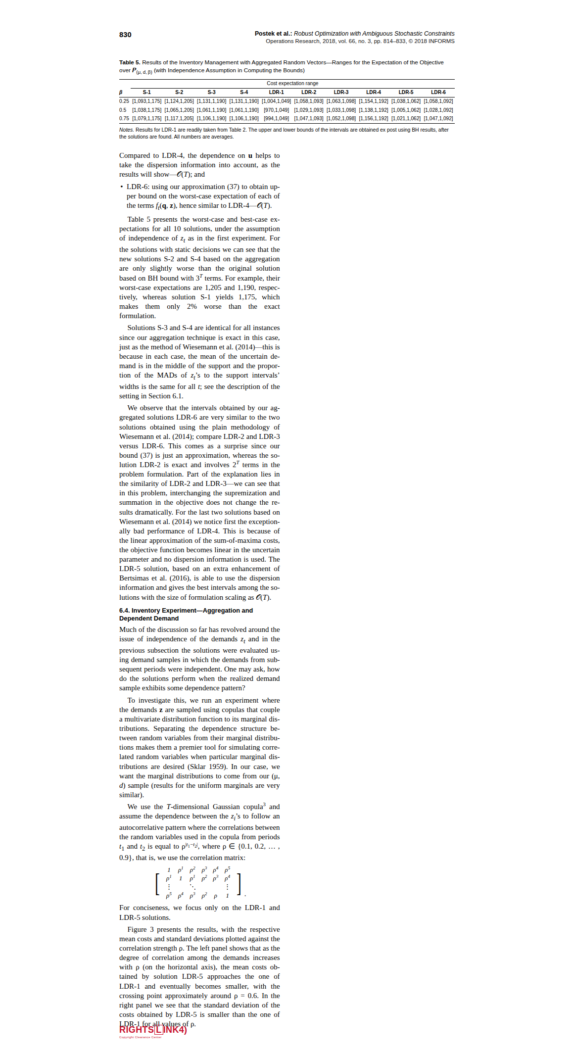830
Postek et al.: Robust Optimization with Ambiguous Stochastic Constraints
Operations Research, 2018, vol. 66, no. 3, pp. 814–833, © 2018 INFORMS
Table 5. Results of the Inventory Management with Aggregated Random Vectors—Ranges for the Expectation of the Objective over 𝑷(μ, d, β) (with Independence Assumption in Computing the Bounds)
| | Cost expectation range |
| β | S-1 | S-2 | S-3 | S-4 | LDR-1 | LDR-2 | LDR-3 | LDR-4 | LDR-5 | LDR-6 |
| 0.25 | [1,093,1,175] | [1,124,1,205] | [1,131,1,190] | [1,131,1,190] | [1,004,1,049] | [1,058,1,093] | [1,063,1,098] | [1,154,1,192] | [1,038,1,062] | [1,058,1,092] |
| 0.5 | [1,038,1,175] | [1,065,1,205] | [1,061,1,190] | [1,061,1,190] | [970,1,049] | [1,029,1,093] | [1,033,1,098] | [1,138,1,192] | [1,005,1,062] | [1,028,1,092] |
| 0.75 | [1,079,1,175] | [1,117,1,205] | [1,106,1,190] | [1,106,1,190] | [994,1,049] | [1,047,1,093] | [1,052,1,098] | [1,156,1,192] | [1,021,1,062] | [1,047,1,092] |
Notes. Results for LDR-1 are readily taken from Table 2. The upper and lower bounds of the intervals are obtained ex post using BH results, after the solutions are found. All numbers are averages.
Compared to LDR-4, the dependence on u helps to take the dispersion information into account, as the results will show—𝒪(T); and
LDR-6: using our approximation (37) to obtain upper bound on the worst-case expectation of each of the terms ft(q, z), hence similar to LDR-4—𝒪(T).
Table 5 presents the worst-case and best-case expectations for all 10 solutions, under the assumption of independence of zt as in the first experiment. For the solutions with static decisions we can see that the new solutions S-2 and S-4 based on the aggregation are only slightly worse than the original solution based on BH bound with 3T terms. For example, their worst-case expectations are 1,205 and 1,190, respectively, whereas solution S-1 yields 1,175, which makes them only 2% worse than the exact formulation.
Solutions S-3 and S-4 are identical for all instances since our aggregation technique is exact in this case, just as the method of Wiesemann et al. (2014)—this is because in each case, the mean of the uncertain demand is in the middle of the support and the proportion of the MADs of zt’s to the support intervals’ widths is the same for all t; see the description of the setting in Section 6.1.
We observe that the intervals obtained by our aggregated solutions LDR-6 are very similar to the two solutions obtained using the plain methodology of Wiesemann et al. (2014); compare LDR-2 and LDR-3 versus LDR-6. This comes as a surprise since our bound (37) is just an approximation, whereas the solution LDR-2 is exact and involves 2T terms in the problem formulation. Part of the explanation lies in the similarity of LDR-2 and LDR-3—we can see that in this problem, interchanging the supremization and summation in the objective does not change the results dramatically. For the last two solutions based on Wiesemann et al. (2014) we notice first the exceptionally bad performance of LDR-4. This is because of the linear approximation of the sum-of-maxima costs, the objective function becomes linear in the uncertain parameter and no dispersion information is used. The LDR-5 solution, based on an extra enhancement of Bertsimas et al. (2016), is able to use the dispersion information and gives the best intervals among the solutions with the size of formulation scaling as 𝒪(T).
6.4. Inventory Experiment—Aggregation and Dependent Demand
Much of the discussion so far has revolved around the issue of independence of the demands zt and in the previous subsection the solutions were evaluated using demand samples in which the demands from subsequent periods were independent. One may ask, how do the solutions perform when the realized demand sample exhibits some dependence pattern?
To investigate this, we run an experiment where the demands z are sampled using copulas that couple a multivariate distribution function to its marginal distributions. Separating the dependence structure between random variables from their marginal distributions makes them a premier tool for simulating correlated random variables when particular marginal distributions are desired (Sklar 1959). In our case, we want the marginal distributions to come from our (μ, d) sample (results for the uniform marginals are very similar).
We use the T-dimensional Gaussian copula3 and assume the dependence between the zi’s to follow an autocorrelative pattern where the correlations between the random variables used in the copula from periods t1 and t2 is equal to ρ|t1−t2|, where ρ ∈ {0.1, 0.2, … , 0.9}, that is, we use the correlation matrix:
[
| 1 | ρ 1 | ρ 2 | ρ 3 | ρ 4 | ρ 5 |
| ρ 1 | 1 | ρ 1 | ρ 2 | ρ 3 | ρ 4 |
| ⋮ | | ⋱ | | | ⋮ |
| ρ 5 | ρ 4 | ρ 3 | ρ 2 | ρ | 1 |
] .
For conciseness, we focus only on the LDR-1 and LDR-5 solutions.
Figure 3 presents the results, with the respective mean costs and standard deviations plotted against the correlation strength ρ. The left panel shows that as the degree of correlation among the demands increases with ρ (on the horizontal axis), the mean costs obtained by solution LDR-5 approaches the one of LDR-1 and eventually becomes smaller, with the crossing point approximately around ρ = 0.6. In the right panel we see that the standard deviation of the costs obtained by LDR-5 is smaller than the one of LDR-1 for all values of ρ.
RIGHTSLINK4)
Copyright Clearance Center